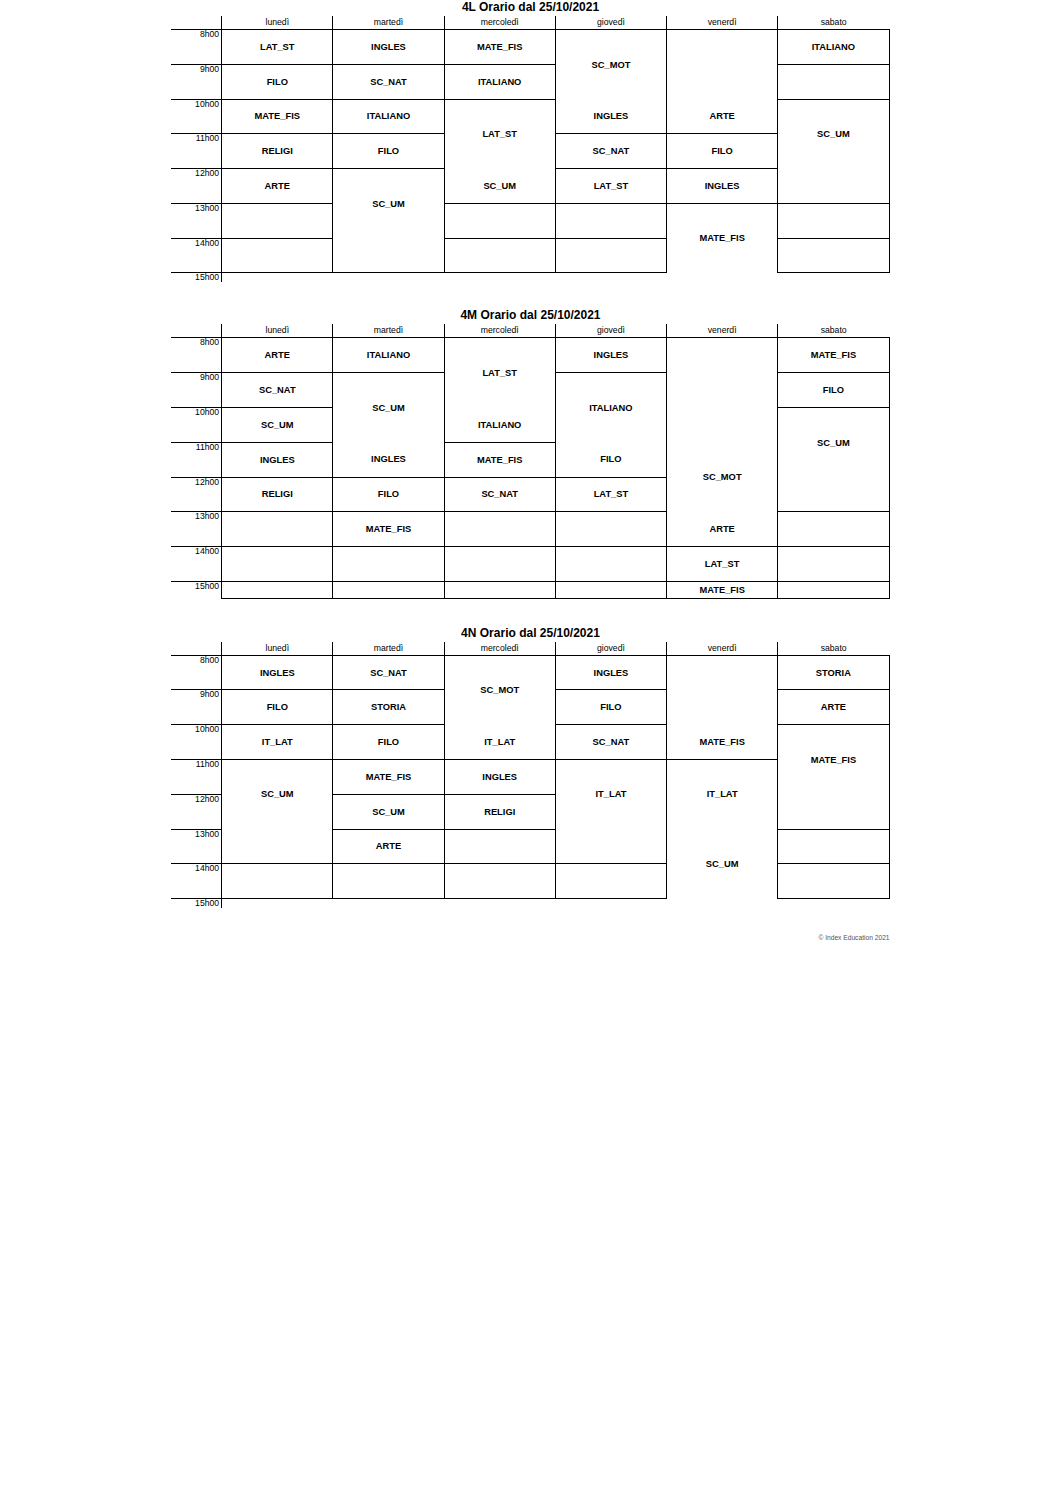4L Orario dal 25/10/2021
| | lunedì | martedì | mercoledì | giovedì | venerdì | sabato |
| --- | --- | --- | --- | --- | --- | --- |
| 8h00 | LAT_ST | INGLES | MATE_FIS | SC_MOT | | ITALIANO |
| 9h00 | FILO | SC_NAT | ITALIANO | |
| 10h00 | MATE_FIS | ITALIANO | LAT_ST | INGLES | ARTE | SC_UM |
| 11h00 | RELIGI | FILO | SC_NAT | FILO |
| 12h00 | ARTE | SC_UM | SC_UM | LAT_ST | INGLES | |
| 13h00 | | | | MATE_FIS | |
| 14h00 | | | | | |
| 15h00 | |
4M Orario dal 25/10/2021
| | lunedì | martedì | mercoledì | giovedì | venerdì | sabato |
| --- | --- | --- | --- | --- | --- | --- |
| 8h00 | ARTE | ITALIANO | LAT_ST | INGLES | | MATE_FIS |
| 9h00 | SC_NAT | SC_UM | ITALIANO | FILO |
| 10h00 | SC_UM | ITALIANO | SC_UM |
| 11h00 | INGLES | INGLES | MATE_FIS | FILO | SC_MOT |
| 12h00 | RELIGI | FILO | SC_NAT | LAT_ST | |
| 13h00 | | MATE_FIS | | | ARTE | |
| 14h00 | | | | | LAT_ST | |
| 15h00 | | | | | MATE_FIS | |
4N Orario dal 25/10/2021
| | lunedì | martedì | mercoledì | giovedì | venerdì | sabato |
| --- | --- | --- | --- | --- | --- | --- |
| 8h00 | INGLES | SC_NAT | SC_MOT | INGLES | | STORIA |
| 9h00 | FILO | STORIA | FILO | ARTE |
| 10h00 | IT_LAT | FILO | IT_LAT | SC_NAT | MATE_FIS | MATE_FIS |
| 11h00 | SC_UM | MATE_FIS | INGLES | IT_LAT | IT_LAT |
| 12h00 | SC_UM | RELIGI | |
| 13h00 | | ARTE | | | SC_UM | |
| 14h00 | | | | | |
| 15h00 | |
© Index Education 2021